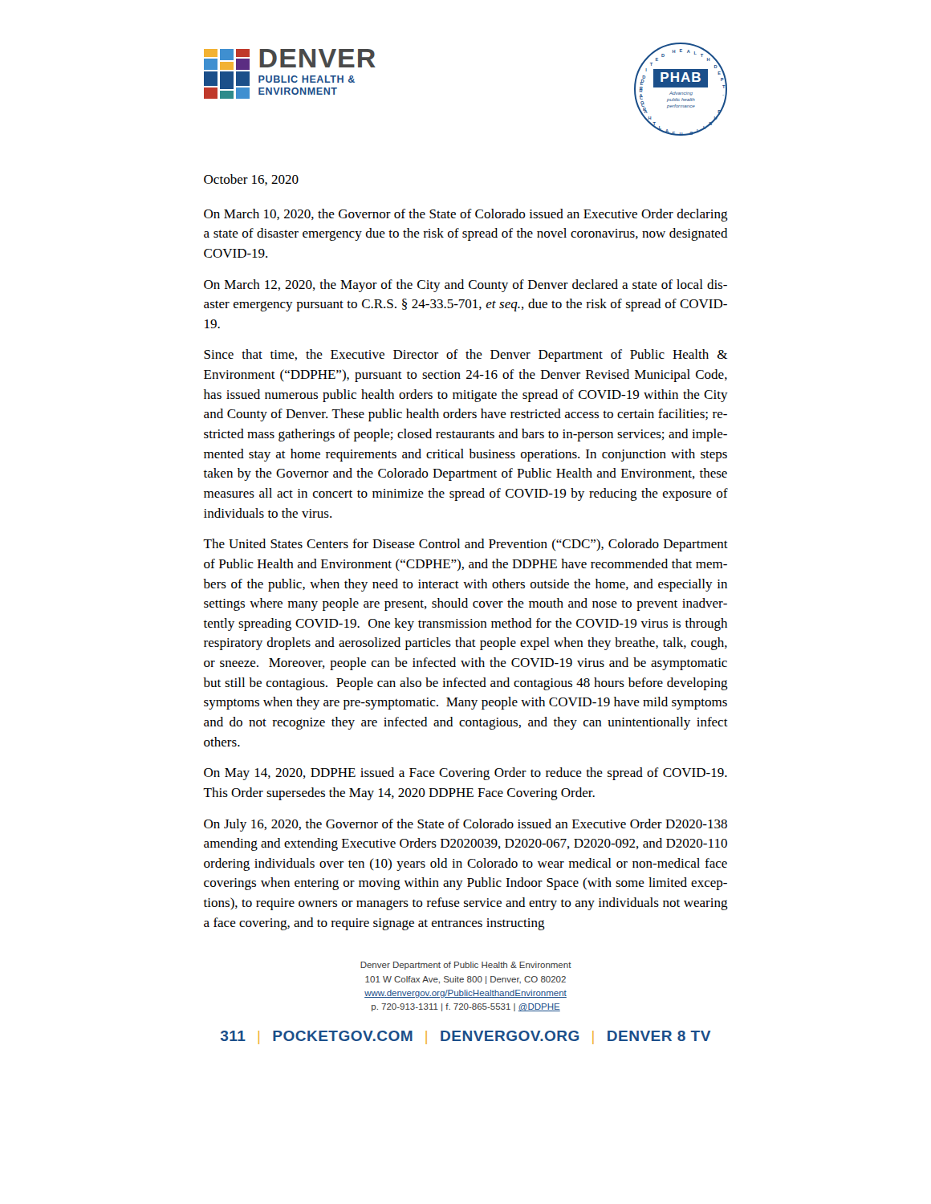DENVER
PUBLIC HEALTH &
ENVIRONMENT
A C C R E D I T E D H E A L T H D E P T . P U B L I C H E A L T H B O A R D
PHAB
Advancing
public health
performance
October 16, 2020
On March 10, 2020, the Governor of the State of Colorado issued an Executive Order declaring a state of disaster emergency due to the risk of spread of the novel coronavirus, now designated COVID-19.
On March 12, 2020, the Mayor of the City and County of Denver declared a state of local disaster emergency pursuant to C.R.S. § 24-33.5-701, et seq., due to the risk of spread of COVID-19.
Since that time, the Executive Director of the Denver Department of Public Health & Environment (“DDPHE”), pursuant to section 24-16 of the Denver Revised Municipal Code, has issued numerous public health orders to mitigate the spread of COVID-19 within the City and County of Denver. These public health orders have restricted access to certain facilities; restricted mass gatherings of people; closed restaurants and bars to in-person services; and implemented stay at home requirements and critical business operations. In conjunction with steps taken by the Governor and the Colorado Department of Public Health and Environment, these measures all act in concert to minimize the spread of COVID-19 by reducing the exposure of individuals to the virus.
The United States Centers for Disease Control and Prevention (“CDC”), Colorado Department of Public Health and Environment (“CDPHE”), and the DDPHE have recommended that members of the public, when they need to interact with others outside the home, and especially in settings where many people are present, should cover the mouth and nose to prevent inadvertently spreading COVID-19. One key transmission method for the COVID-19 virus is through respiratory droplets and aerosolized particles that people expel when they breathe, talk, cough, or sneeze. Moreover, people can be infected with the COVID-19 virus and be asymptomatic but still be contagious. People can also be infected and contagious 48 hours before developing symptoms when they are pre-symptomatic. Many people with COVID-19 have mild symptoms and do not recognize they are infected and contagious, and they can unintentionally infect others.
On May 14, 2020, DDPHE issued a Face Covering Order to reduce the spread of COVID-19. This Order supersedes the May 14, 2020 DDPHE Face Covering Order.
On July 16, 2020, the Governor of the State of Colorado issued an Executive Order D2020-138 amending and extending Executive Orders D2020039, D2020-067, D2020-092, and D2020-110 ordering individuals over ten (10) years old in Colorado to wear medical or non-medical face coverings when entering or moving within any Public Indoor Space (with some limited exceptions), to require owners or managers to refuse service and entry to any individuals not wearing a face covering, and to require signage at entrances instructing
Denver Department of Public Health & Environment
101 W Colfax Ave, Suite 800 | Denver, CO 80202
www.denvergov.org/PublicHealthandEnvironment
p. 720-913-1311 | f. 720-865-5531 | @DDPHE
311 | POCKETGOV.COM | DENVERGOV.ORG | DENVER 8 TV